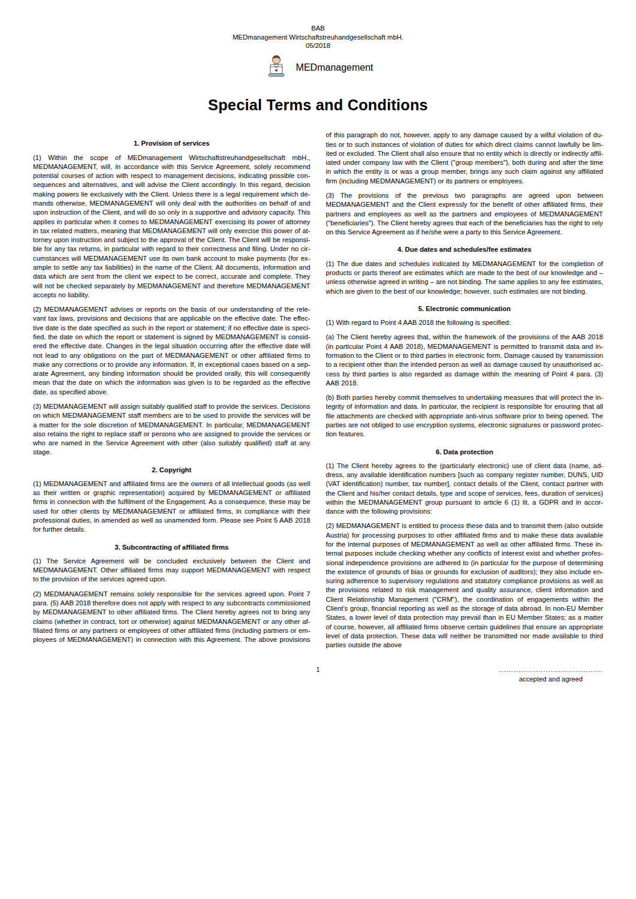BAB
MEDmanagement Wirtschaftstreuhandgesellschaft mbH.
05/2018
MEDmanagement
Special Terms and Conditions
1. Provision of services
(1) Within the scope of MEDmanagement Wirtschaftstreuhandgesellschaft mbH., MEDMANAGEMENT, will, in accordance with this Service Agreement, solely recommend potential courses of action with respect to management decisions, indicating possible consequences and alternatives, and will advise the Client accordingly. In this regard, decision making powers lie exclusively with the Client. Unless there is a legal requirement which demands otherwise, MEDMANAGEMENT will only deal with the authorities on behalf of and upon instruction of the Client, and will do so only in a supportive and advisory capacity. This applies in particular when it comes to MEDMANAGEMENT exercising its power of attorney in tax related matters, meaning that MEDMANAGEMENT will only exercise this power of attorney upon instruction and subject to the approval of the Client. The Client will be responsible for any tax returns, in particular with regard to their correctness and filing. Under no circumstances will MEDMANAGEMENT use its own bank account to make payments (for example to settle any tax liabilities) in the name of the Client. All documents, information and data which are sent from the client we expect to be correct, accurate and complete. They will not be checked separately by MEDMANAGEMENT and therefore MEDMANAGEMENT accepts no liability.
(2) MEDMANAGEMENT advises or reports on the basis of our understanding of the relevant tax laws, provisions and decisions that are applicable on the effective date. The effective date is the date specified as such in the report or statement; if no effective date is specified, the date on which the report or statement is signed by MEDMANAGEMENT is considered the effective date. Changes in the legal situation occurring after the effective date will not lead to any obligations on the part of MEDMANAGEMENT or other affiliated firms to make any corrections or to provide any information. If, in exceptional cases based on a separate Agreement, any binding information should be provided orally, this will consequently mean that the date on which the information was given is to be regarded as the effective date, as specified above.
(3) MEDMANAGEMENT will assign suitably qualified staff to provide the services. Decisions on which MEDMANAGEMENT staff members are to be used to provide the services will be a matter for the sole discretion of MEDMANAGEMENT. In particular, MEDMANAGEMENT also retains the right to replace staff or persons who are assigned to provide the services or who are named in the Service Agreement with other (also suitably qualified) staff at any stage.
2. Copyright
(1) MEDMANAGEMENT and affiliated firms are the owners of all intellectual goods (as well as their written or graphic representation) acquired by MEDMANAGEMENT or affiliated firms in connection with the fulfilment of the Engagement. As a consequence, these may be used for other clients by MEDMANAGEMENT or affiliated firms, in compliance with their professional duties, in amended as well as unamended form. Please see Point 5 AAB 2018 for further details.
3. Subcontracting of affiliated firms
(1) The Service Agreement will be concluded exclusively between the Client and MEDMANAGEMENT. Other affiliated firms may support MEDMANAGEMENT with respect to the provision of the services agreed upon.
(2) MEDMANAGEMENT remains solely responsible for the services agreed upon. Point 7 para. (5) AAB 2018 therefore does not apply with respect to any subcontracts commissioned by MEDMANAGEMENT to other affiliated firms. The Client hereby agrees not to bring any claims (whether in contract, tort or otherwise) against MEDMANAGEMENT or any other affiliated firms or any partners or employees of other affiliated firms (including partners or employees of MEDMANAGEMENT) in connection with this Agreement. The above provisions of this paragraph do not, however, apply to any damage caused by a wilful violation of duties or to such instances of violation of duties for which direct claims cannot lawfully be limited or excluded. The Client shall also ensure that no entity which is directly or indirectly affiliated under company law with the Client ("group members"), both during and after the time in which the entity is or was a group member, brings any such claim against any affiliated firm (including MEDMANAGEMENT) or its partners or employees.
(3) The provisions of the previous two paragraphs are agreed upon between MEDMANAGEMENT and the Client expressly for the benefit of other affiliated firms, their partners and employees as well as the partners and employees of MEDMANAGEMENT ("beneficiaries"). The Client hereby agrees that each of the beneficiaries has the right to rely on this Service Agreement as if he/she were a party to this Service Agreement.
4. Due dates and schedules/fee estimates
(1) The due dates and schedules indicated by MEDMANAGEMENT for the completion of products or parts thereof are estimates which are made to the best of our knowledge and – unless otherwise agreed in writing – are not binding. The same applies to any fee estimates, which are given to the best of our knowledge; however, such estimates are not binding.
5. Electronic communication
(1) With regard to Point 4 AAB 2018 the following is specified:
(a) The Client hereby agrees that, within the framework of the provisions of the AAB 2018 (in particular Point 4 AAB 2018), MEDMANAGEMENT is permitted to transmit data and information to the Client or to third parties in electronic form. Damage caused by transmission to a recipient other than the intended person as well as damage caused by unauthorised access by third parties is also regarded as damage within the meaning of Point 4 para. (3) AAB 2018.
(b) Both parties hereby commit themselves to undertaking measures that will protect the integrity of information and data. In particular, the recipient is responsible for ensuring that all file attachments are checked with appropriate anti-virus software prior to being opened. The parties are not obliged to use encryption systems, electronic signatures or password protection features.
6. Data protection
(1) The Client hereby agrees to the (particularly electronic) use of client data (name, address, any available identification numbers [such as company register number, DUNS, UID (VAT identification) number, tax number], contact details of the Client, contact partner with the Client and his/her contact details, type and scope of services, fees, duration of services) within the MEDMANAGEMENT group pursuant to article 6 (1) lit. a GDPR and in accordance with the following provisions:
(2) MEDMANAGEMENT is entitled to process these data and to transmit them (also outside Austria) for processing purposes to other affiliated firms and to make these data available for the internal purposes of MEDMANAGEMENT as well as other affiliated firms. These internal purposes include checking whether any conflicts of interest exist and whether professional independence provisions are adhered to (in particular for the purpose of determining the existence of grounds of bias or grounds for exclusion of auditors); they also include ensuring adherence to supervisory regulations and statutory compliance provisions as well as the provisions related to risk management and quality assurance, client information and Client Relationship Management ("CRM"), the coordination of engagements within the Client's group, financial reporting as well as the storage of data abroad. In non-EU Member States, a lower level of data protection may prevail than in EU Member States; as a matter of course, however, all affiliated firms observe certain guidelines that ensure an appropriate level of data protection. These data will neither be transmitted nor made available to third parties outside the above
1
..........................................
accepted and agreed